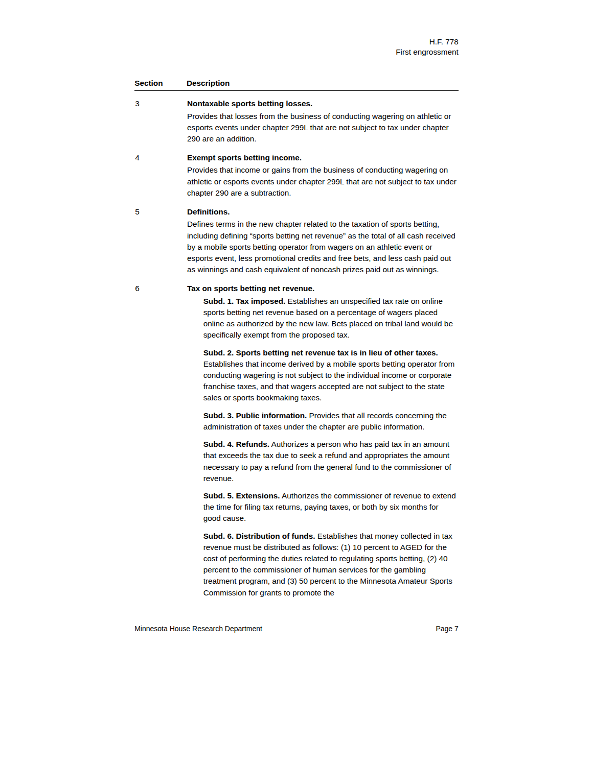H.F. 778 First engrossment
| Section | Description |
| --- | --- |
| 3 | Nontaxable sports betting losses. Provides that losses from the business of conducting wagering on athletic or esports events under chapter 299L that are not subject to tax under chapter 290 are an addition. |
| 4 | Exempt sports betting income. Provides that income or gains from the business of conducting wagering on athletic or esports events under chapter 299L that are not subject to tax under chapter 290 are a subtraction. |
| 5 | Definitions. Defines terms in the new chapter related to the taxation of sports betting, including defining “sports betting net revenue” as the total of all cash received by a mobile sports betting operator from wagers on an athletic event or esports event, less promotional credits and free bets, and less cash paid out as winnings and cash equivalent of noncash prizes paid out as winnings. |
| 6 | Tax on sports betting net revenue. Subd. 1. Tax imposed. Establishes an unspecified tax rate on online sports betting net revenue based on a percentage of wagers placed online as authorized by the new law. Bets placed on tribal land would be specifically exempt from the proposed tax. Subd. 2. Sports betting net revenue tax is in lieu of other taxes. Establishes that income derived by a mobile sports betting operator from conducting wagering is not subject to the individual income or corporate franchise taxes, and that wagers accepted are not subject to the state sales or sports bookmaking taxes. Subd. 3. Public information. Provides that all records concerning the administration of taxes under the chapter are public information. Subd. 4. Refunds. Authorizes a person who has paid tax in an amount that exceeds the tax due to seek a refund and appropriates the amount necessary to pay a refund from the general fund to the commissioner of revenue. Subd. 5. Extensions. Authorizes the commissioner of revenue to extend the time for filing tax returns, paying taxes, or both by six months for good cause. Subd. 6. Distribution of funds. Establishes that money collected in tax revenue must be distributed as follows: (1) 10 percent to AGED for the cost of performing the duties related to regulating sports betting, (2) 40 percent to the commissioner of human services for the gambling treatment program, and (3) 50 percent to the Minnesota Amateur Sports Commission for grants to promote the |
Minnesota House Research Department
Page 7